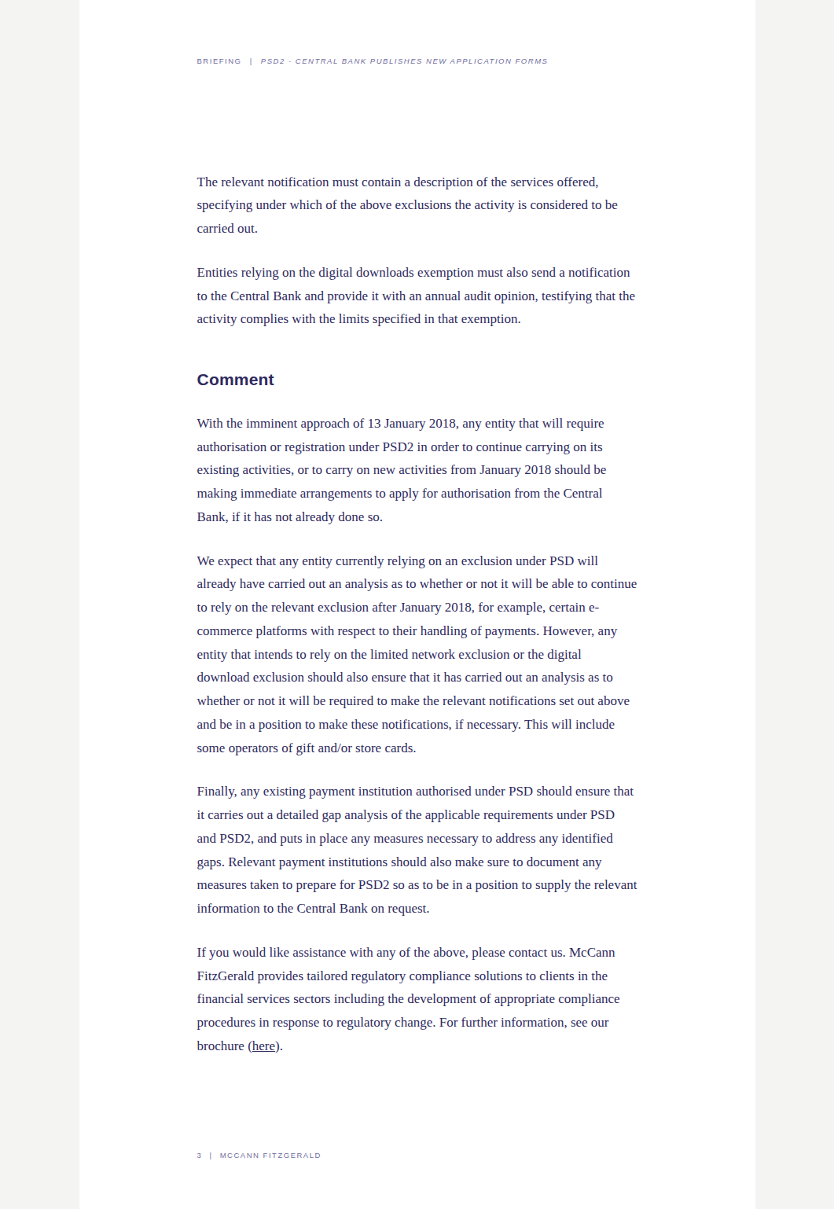Briefing | PSD2 - Central Bank publishes new application forms
The relevant notification must contain a description of the services offered, specifying under which of the above exclusions the activity is considered to be carried out.
Entities relying on the digital downloads exemption must also send a notification to the Central Bank and provide it with an annual audit opinion, testifying that the activity complies with the limits specified in that exemption.
Comment
With the imminent approach of 13 January 2018, any entity that will require authorisation or registration under PSD2 in order to continue carrying on its existing activities, or to carry on new activities from January 2018 should be making immediate arrangements to apply for authorisation from the Central Bank, if it has not already done so.
We expect that any entity currently relying on an exclusion under PSD will already have carried out an analysis as to whether or not it will be able to continue to rely on the relevant exclusion after January 2018, for example, certain e-commerce platforms with respect to their handling of payments. However, any entity that intends to rely on the limited network exclusion or the digital download exclusion should also ensure that it has carried out an analysis as to whether or not it will be required to make the relevant notifications set out above and be in a position to make these notifications, if necessary. This will include some operators of gift and/or store cards.
Finally, any existing payment institution authorised under PSD should ensure that it carries out a detailed gap analysis of the applicable requirements under PSD and PSD2, and puts in place any measures necessary to address any identified gaps. Relevant payment institutions should also make sure to document any measures taken to prepare for PSD2 so as to be in a position to supply the relevant information to the Central Bank on request.
If you would like assistance with any of the above, please contact us. McCann FitzGerald provides tailored regulatory compliance solutions to clients in the financial services sectors including the development of appropriate compliance procedures in response to regulatory change. For further information, see our brochure (here).
3 | McCann FitzGerald